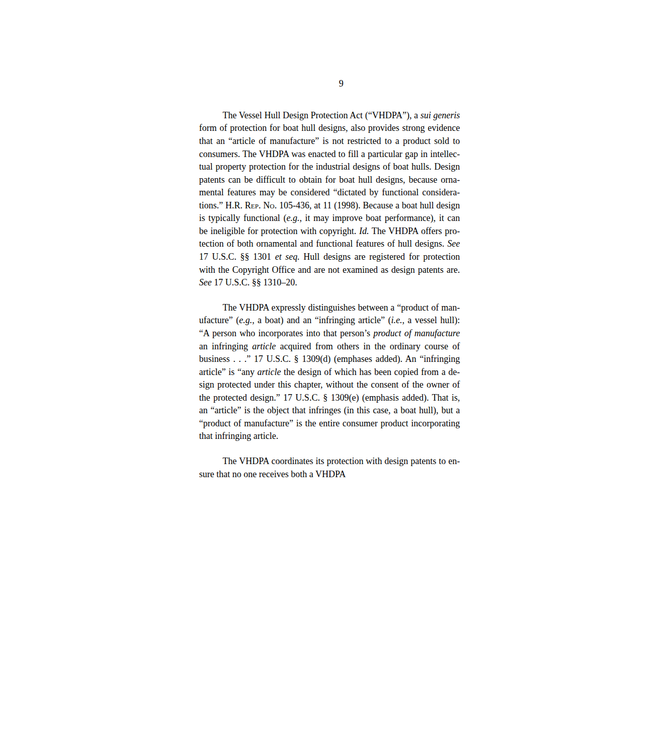9
The Vessel Hull Design Protection Act (“VHDPA”), a sui generis form of protection for boat hull designs, also provides strong evidence that an “article of manufacture” is not restricted to a product sold to consumers. The VHDPA was enacted to fill a particular gap in intellectual property protection for the industrial designs of boat hulls. Design patents can be difficult to obtain for boat hull designs, because ornamental features may be considered “dictated by functional considerations.” H.R. Rep. No. 105-436, at 11 (1998). Because a boat hull design is typically functional (e.g., it may improve boat performance), it can be ineligible for protection with copyright. Id. The VHDPA offers protection of both ornamental and functional features of hull designs. See 17 U.S.C. §§ 1301 et seq. Hull designs are registered for protection with the Copyright Office and are not examined as design patents are. See 17 U.S.C. §§ 1310–20.
The VHDPA expressly distinguishes between a “product of manufacture” (e.g., a boat) and an “infringing article” (i.e., a vessel hull): “A person who incorporates into that person’s product of manufacture an infringing article acquired from others in the ordinary course of business . . .” 17 U.S.C. § 1309(d) (emphases added). An “infringing article” is “any article the design of which has been copied from a design protected under this chapter, without the consent of the owner of the protected design.” 17 U.S.C. § 1309(e) (emphasis added). That is, an “article” is the object that infringes (in this case, a boat hull), but a “product of manufacture” is the entire consumer product incorporating that infringing article.
The VHDPA coordinates its protection with design patents to ensure that no one receives both a VHDPA